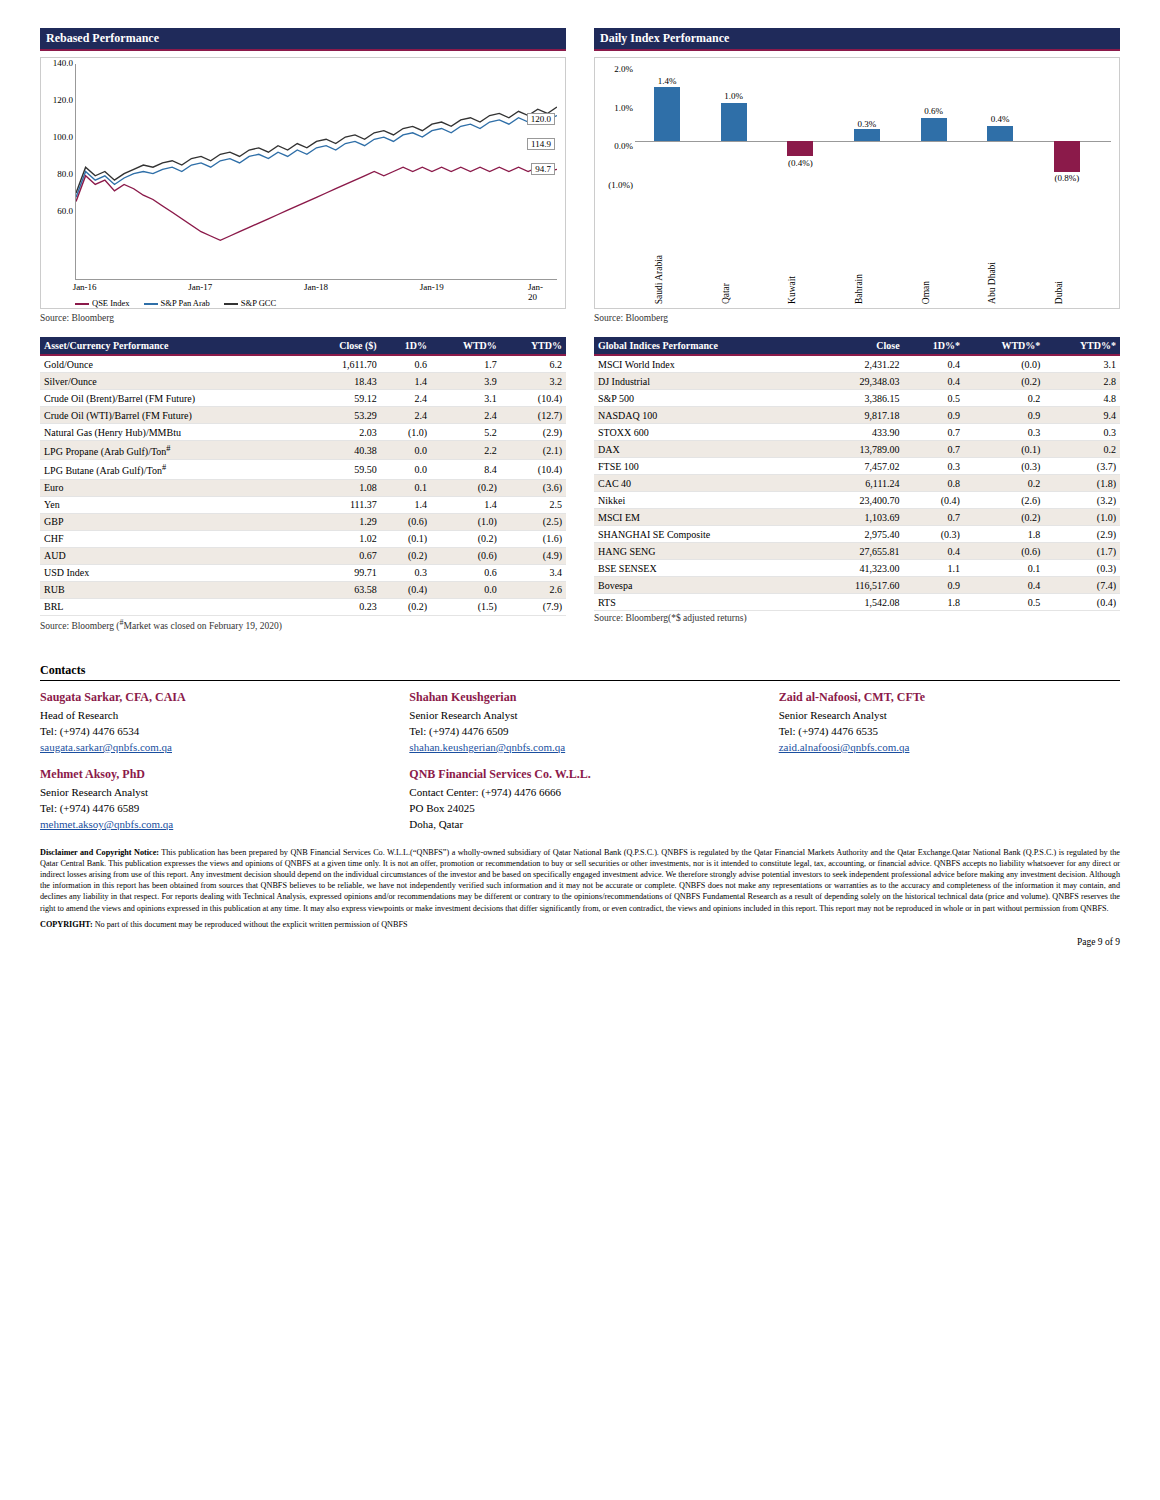Rebased Performance
140.0 120.0 100.0 80.0 60.0
120.0
114.9
94.7
Jan-16 Jan-17 Jan-18 Jan-19 Jan-20
QSE Index S&P Pan Arab S&P GCC
Source: Bloomberg
Daily Index Performance
2.0% 1.0% 0.0% (1.0%)
1.4%
1.0%
(0.4%)
0.3%
0.6%
0.4%
(0.8%)
Saudi Arabia Qatar Kuwait Bahrain Oman Abu Dhabi Dubai
Source: Bloomberg
| Asset/Currency Performance | Close ($) | 1D% | WTD% | YTD% |
| --- | --- | --- | --- | --- |
| Gold/Ounce | 1,611.70 | 0.6 | 1.7 | 6.2 |
| Silver/Ounce | 18.43 | 1.4 | 3.9 | 3.2 |
| Crude Oil (Brent)/Barrel (FM Future) | 59.12 | 2.4 | 3.1 | (10.4) |
| Crude Oil (WTI)/Barrel (FM Future) | 53.29 | 2.4 | 2.4 | (12.7) |
| Natural Gas (Henry Hub)/MMBtu | 2.03 | (1.0) | 5.2 | (2.9) |
| LPG Propane (Arab Gulf)/Ton # | 40.38 | 0.0 | 2.2 | (2.1) |
| LPG Butane (Arab Gulf)/Ton # | 59.50 | 0.0 | 8.4 | (10.4) |
| Euro | 1.08 | 0.1 | (0.2) | (3.6) |
| Yen | 111.37 | 1.4 | 1.4 | 2.5 |
| GBP | 1.29 | (0.6) | (1.0) | (2.5) |
| CHF | 1.02 | (0.1) | (0.2) | (1.6) |
| AUD | 0.67 | (0.2) | (0.6) | (4.9) |
| USD Index | 99.71 | 0.3 | 0.6 | 3.4 |
| RUB | 63.58 | (0.4) | 0.0 | 2.6 |
| BRL | 0.23 | (0.2) | (1.5) | (7.9) |
Source: Bloomberg (#Market was closed on February 19, 2020)
| Global Indices Performance | Close | 1D%* | WTD%* | YTD%* |
| --- | --- | --- | --- | --- |
| MSCI World Index | 2,431.22 | 0.4 | (0.0) | 3.1 |
| DJ Industrial | 29,348.03 | 0.4 | (0.2) | 2.8 |
| S&P 500 | 3,386.15 | 0.5 | 0.2 | 4.8 |
| NASDAQ 100 | 9,817.18 | 0.9 | 0.9 | 9.4 |
| STOXX 600 | 433.90 | 0.7 | 0.3 | 0.3 |
| DAX | 13,789.00 | 0.7 | (0.1) | 0.2 |
| FTSE 100 | 7,457.02 | 0.3 | (0.3) | (3.7) |
| CAC 40 | 6,111.24 | 0.8 | 0.2 | (1.8) |
| Nikkei | 23,400.70 | (0.4) | (2.6) | (3.2) |
| MSCI EM | 1,103.69 | 0.7 | (0.2) | (1.0) |
| SHANGHAI SE Composite | 2,975.40 | (0.3) | 1.8 | (2.9) |
| HANG SENG | 27,655.81 | 0.4 | (0.6) | (1.7) |
| BSE SENSEX | 41,323.00 | 1.1 | 0.1 | (0.3) |
| Bovespa | 116,517.60 | 0.9 | 0.4 | (7.4) |
| RTS | 1,542.08 | 1.8 | 0.5 | (0.4) |
Source: Bloomberg(*$ adjusted returns)
Contacts
Saugata Sarkar, CFA, CAIA
Head of Research
Tel: (+974) 4476 6534
saugata.sarkar@qnbfs.com.qa
Shahan Keushgerian
Senior Research Analyst
Tel: (+974) 4476 6509
shahan.keushgerian@qnbfs.com.qa
Zaid al-Nafoosi, CMT, CFTe
Senior Research Analyst
Tel: (+974) 4476 6535
zaid.alnafoosi@qnbfs.com.qa
Mehmet Aksoy, PhD
Senior Research Analyst
Tel: (+974) 4476 6589
mehmet.aksoy@qnbfs.com.qa
QNB Financial Services Co. W.L.L.
Contact Center: (+974) 4476 6666
PO Box 24025
Doha, Qatar
Disclaimer and Copyright Notice: This publication has been prepared by QNB Financial Services Co. W.L.L.(“QNBFS”) a wholly-owned subsidiary of Qatar National Bank (Q.P.S.C.). QNBFS is regulated by the Qatar Financial Markets Authority and the Qatar Exchange.Qatar National Bank (Q.P.S.C.) is regulated by the Qatar Central Bank. This publication expresses the views and opinions of QNBFS at a given time only. It is not an offer, promotion or recommendation to buy or sell securities or other investments, nor is it intended to constitute legal, tax, accounting, or financial advice. QNBFS accepts no liability whatsoever for any direct or indirect losses arising from use of this report. Any investment decision should depend on the individual circumstances of the investor and be based on specifically engaged investment advice. We therefore strongly advise potential investors to seek independent professional advice before making any investment decision. Although the information in this report has been obtained from sources that QNBFS believes to be reliable, we have not independently verified such information and it may not be accurate or complete. QNBFS does not make any representations or warranties as to the accuracy and completeness of the information it may contain, and declines any liability in that respect. For reports dealing with Technical Analysis, expressed opinions and/or recommendations may be different or contrary to the opinions/recommendations of QNBFS Fundamental Research as a result of depending solely on the historical technical data (price and volume). QNBFS reserves the right to amend the views and opinions expressed in this publication at any time. It may also express viewpoints or make investment decisions that differ significantly from, or even contradict, the views and opinions included in this report. This report may not be reproduced in whole or in part without permission from QNBFS.
COPYRIGHT: No part of this document may be reproduced without the explicit written permission of QNBFS
Page 9 of 9